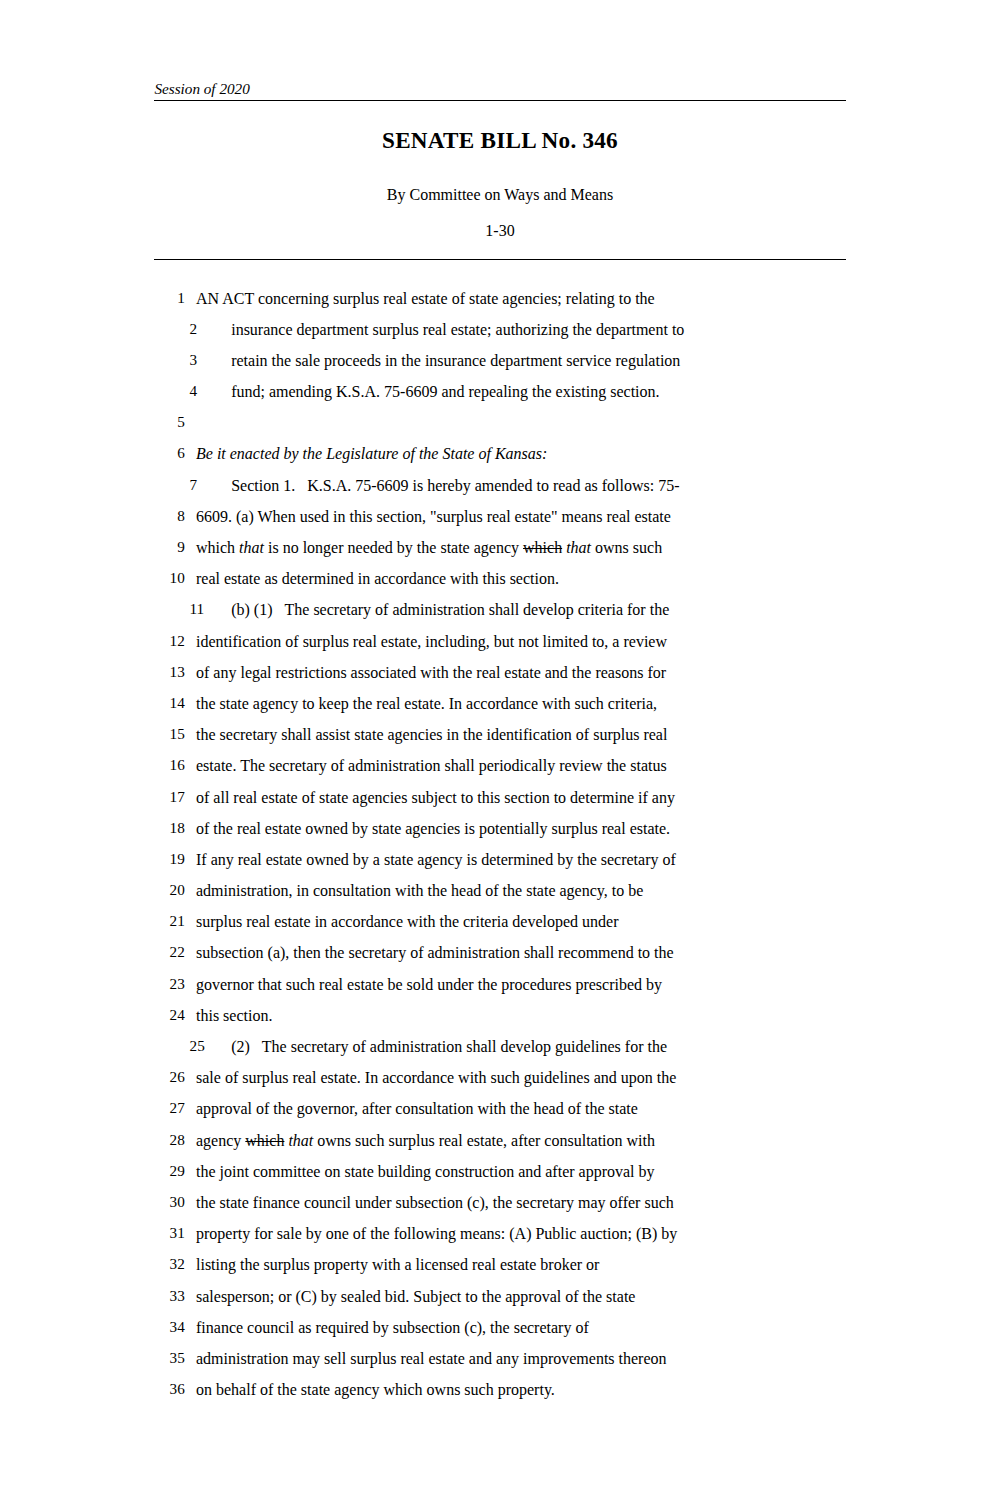Session of 2020
SENATE BILL No. 346
By Committee on Ways and Means
1-30
AN ACT concerning surplus real estate of state agencies; relating to the
insurance department surplus real estate; authorizing the department to
retain the sale proceeds in the insurance department service regulation
fund; amending K.S.A. 75-6609 and repealing the existing section.
Be it enacted by the Legislature of the State of Kansas:
Section 1. K.S.A. 75-6609 is hereby amended to read as follows: 75-
6609. (a) When used in this section, "surplus real estate" means real estate
which that is no longer needed by the state agency which that owns such
real estate as determined in accordance with this section.
(b) (1) The secretary of administration shall develop criteria for the
identification of surplus real estate, including, but not limited to, a review
of any legal restrictions associated with the real estate and the reasons for
the state agency to keep the real estate. In accordance with such criteria,
the secretary shall assist state agencies in the identification of surplus real
estate. The secretary of administration shall periodically review the status
of all real estate of state agencies subject to this section to determine if any
of the real estate owned by state agencies is potentially surplus real estate.
If any real estate owned by a state agency is determined by the secretary of
administration, in consultation with the head of the state agency, to be
surplus real estate in accordance with the criteria developed under
subsection (a), then the secretary of administration shall recommend to the
governor that such real estate be sold under the procedures prescribed by
this section.
(2) The secretary of administration shall develop guidelines for the
sale of surplus real estate. In accordance with such guidelines and upon the
approval of the governor, after consultation with the head of the state
agency which that owns such surplus real estate, after consultation with
the joint committee on state building construction and after approval by
the state finance council under subsection (c), the secretary may offer such
property for sale by one of the following means: (A) Public auction; (B) by
listing the surplus property with a licensed real estate broker or
salesperson; or (C) by sealed bid. Subject to the approval of the state
finance council as required by subsection (c), the secretary of
administration may sell surplus real estate and any improvements thereon
on behalf of the state agency which owns such property.